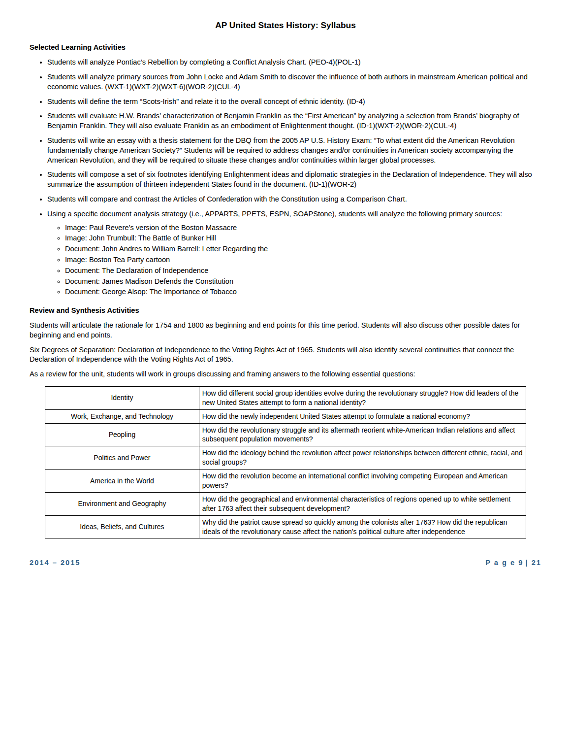AP United States History: Syllabus
Selected Learning Activities
Students will analyze Pontiac’s Rebellion by completing a Conflict Analysis Chart. (PEO-4)(POL-1)
Students will analyze primary sources from John Locke and Adam Smith to discover the influence of both authors in mainstream American political and economic values. (WXT-1)(WXT-2)(WXT-6)(WOR-2)(CUL-4)
Students will define the term “Scots-Irish” and relate it to the overall concept of ethnic identity. (ID-4)
Students will evaluate H.W. Brands’ characterization of Benjamin Franklin as the “First American” by analyzing a selection from Brands’ biography of Benjamin Franklin. They will also evaluate Franklin as an embodiment of Enlightenment thought. (ID-1)(WXT-2)(WOR-2)(CUL-4)
Students will write an essay with a thesis statement for the DBQ from the 2005 AP U.S. History Exam: “To what extent did the American Revolution fundamentally change American Society?” Students will be required to address changes and/or continuities in American society accompanying the American Revolution, and they will be required to situate these changes and/or continuities within larger global processes.
Students will compose a set of six footnotes identifying Enlightenment ideas and diplomatic strategies in the Declaration of Independence. They will also summarize the assumption of thirteen independent States found in the document. (ID-1)(WOR-2)
Students will compare and contrast the Articles of Confederation with the Constitution using a Comparison Chart.
Using a specific document analysis strategy (i.e., APPARTS, PPETS, ESPN, SOAPStone), students will analyze the following primary sources:
Image: Paul Revere’s version of the Boston Massacre
Image: John Trumbull: The Battle of Bunker Hill
Document: John Andres to William Barrell: Letter Regarding the
Image: Boston Tea Party cartoon
Document: The Declaration of Independence
Document: James Madison Defends the Constitution
Document: George Alsop: The Importance of Tobacco
Review and Synthesis Activities
Students will articulate the rationale for 1754 and 1800 as beginning and end points for this time period. Students will also discuss other possible dates for beginning and end points.
Six Degrees of Separation: Declaration of Independence to the Voting Rights Act of 1965. Students will also identify several continuities that connect the Declaration of Independence with the Voting Rights Act of 1965.
As a review for the unit, students will work in groups discussing and framing answers to the following essential questions:
| Identity | How did different social group identities evolve during the revolutionary struggle? How did leaders of the new United States attempt to form a national identity? |
| Work, Exchange, and Technology | How did the newly independent United States attempt to formulate a national economy? |
| Peopling | How did the revolutionary struggle and its aftermath reorient white-American Indian relations and affect subsequent population movements? |
| Politics and Power | How did the ideology behind the revolution affect power relationships between different ethnic, racial, and social groups? |
| America in the World | How did the revolution become an international conflict involving competing European and American powers? |
| Environment and Geography | How did the geographical and environmental characteristics of regions opened up to white settlement after 1763 affect their subsequent development? |
| Ideas, Beliefs, and Cultures | Why did the patriot cause spread so quickly among the colonists after 1763? How did the republican ideals of the revolutionary cause affect the nation’s political culture after independence |
2014 – 2015
P a g e 9 | 21